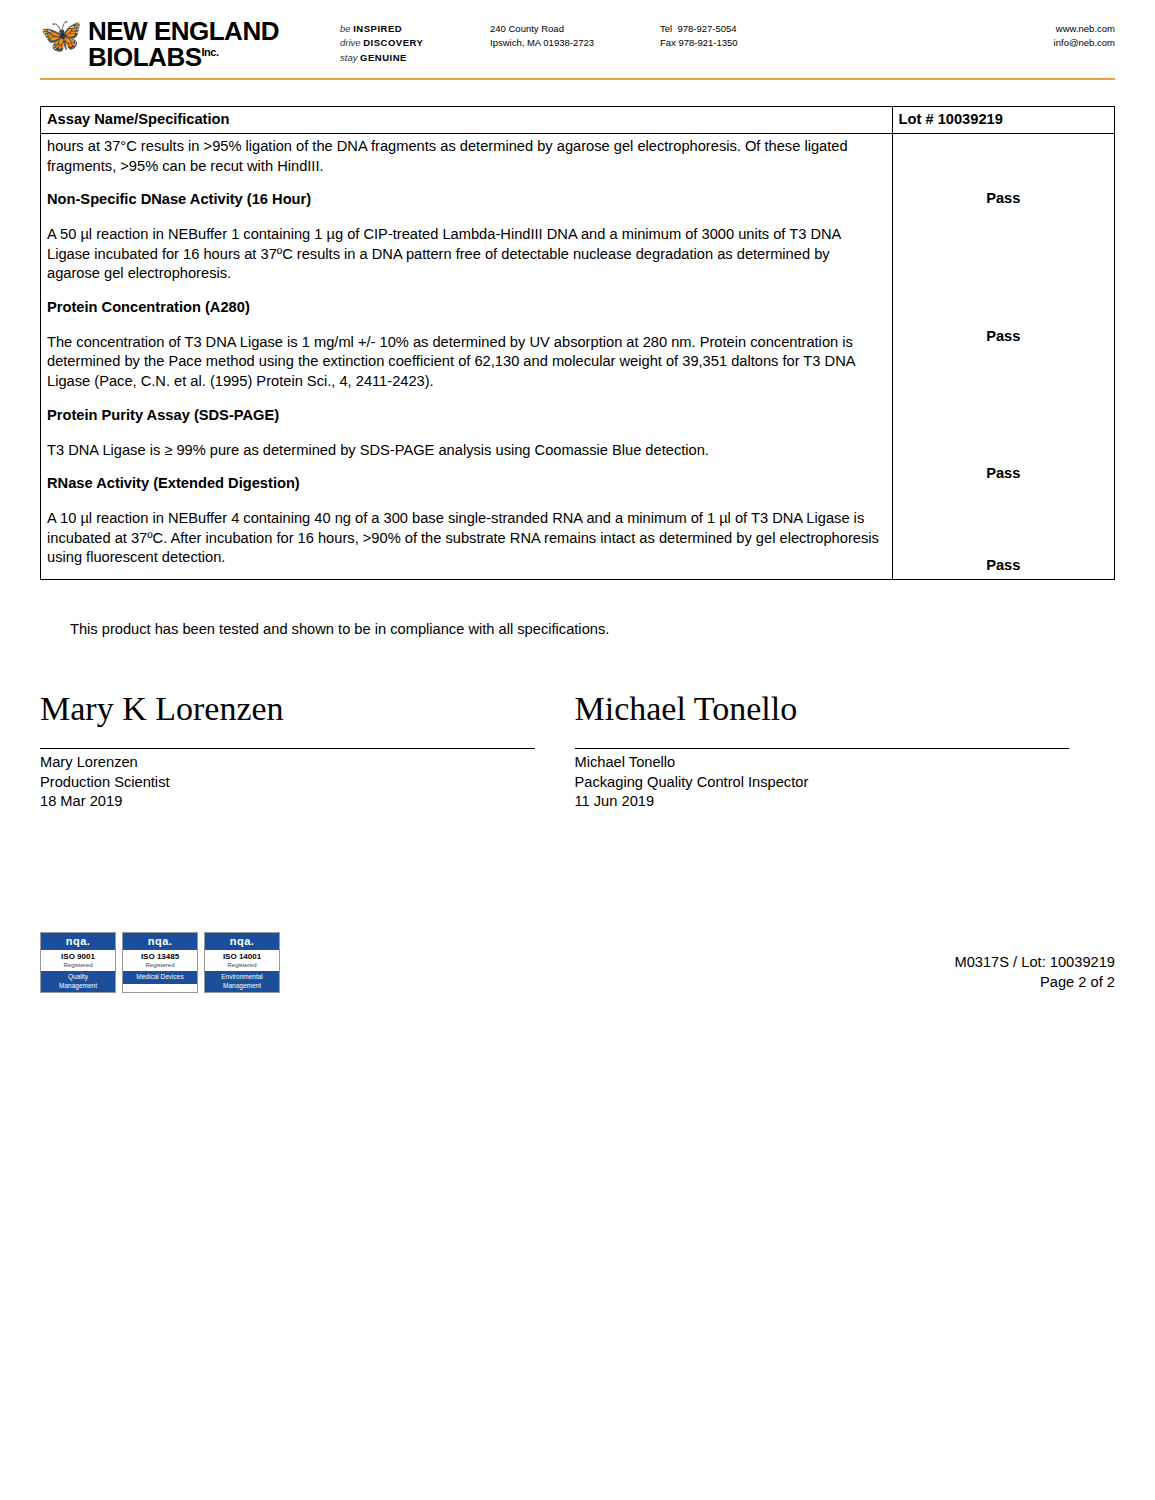🦋
NEW ENGLAND
BIOLABSInc.
be INSPIRED
drive DISCOVERY
stay GENUINE
240 County Road
Ipswich, MA 01938-2723
Tel 978-927-5054
Fax 978-921-1350
www.neb.com
info@neb.com
| Assay Name/Specification | Lot # 10039219 |
| --- | --- |
| hours at 37°C results in >95% ligation of the DNA fragments as determined by agarose gel electrophoresis. Of these ligated fragments, >95% can be recut with HindIII. Non-Specific DNase Activity (16 Hour) A 50 µl reaction in NEBuffer 1 containing 1 µg of CIP-treated Lambda-HindIII DNA and a minimum of 3000 units of T3 DNA Ligase incubated for 16 hours at 37ºC results in a DNA pattern free of detectable nuclease degradation as determined by agarose gel electrophoresis. Protein Concentration (A280) The concentration of T3 DNA Ligase is 1 mg/ml +/- 10% as determined by UV absorption at 280 nm. Protein concentration is determined by the Pace method using the extinction coefficient of 62,130 and molecular weight of 39,351 daltons for T3 DNA Ligase (Pace, C.N. et al. (1995) Protein Sci., 4, 2411-2423). Protein Purity Assay (SDS-PAGE) T3 DNA Ligase is ≥ 99% pure as determined by SDS-PAGE analysis using Coomassie Blue detection. RNase Activity (Extended Digestion) A 10 µl reaction in NEBuffer 4 containing 40 ng of a 300 base single-stranded RNA and a minimum of 1 µl of T3 DNA Ligase is incubated at 37ºC. After incubation for 16 hours, >90% of the substrate RNA remains intact as determined by gel electrophoresis using fluorescent detection. | Pass Pass Pass Pass |
This product has been tested and shown to be in compliance with all specifications.
Mary K Lorenzen
Mary Lorenzen
Production Scientist
18 Mar 2019
Michael Tonello
Michael Tonello
Packaging Quality Control Inspector
11 Jun 2019
nqa.
ISO 9001
Registered
Quality
Management
nqa.
ISO 13485
Registered
Medical Devices
nqa.
ISO 14001
Registered
Environmental
Management
M0317S / Lot: 10039219
Page 2 of 2